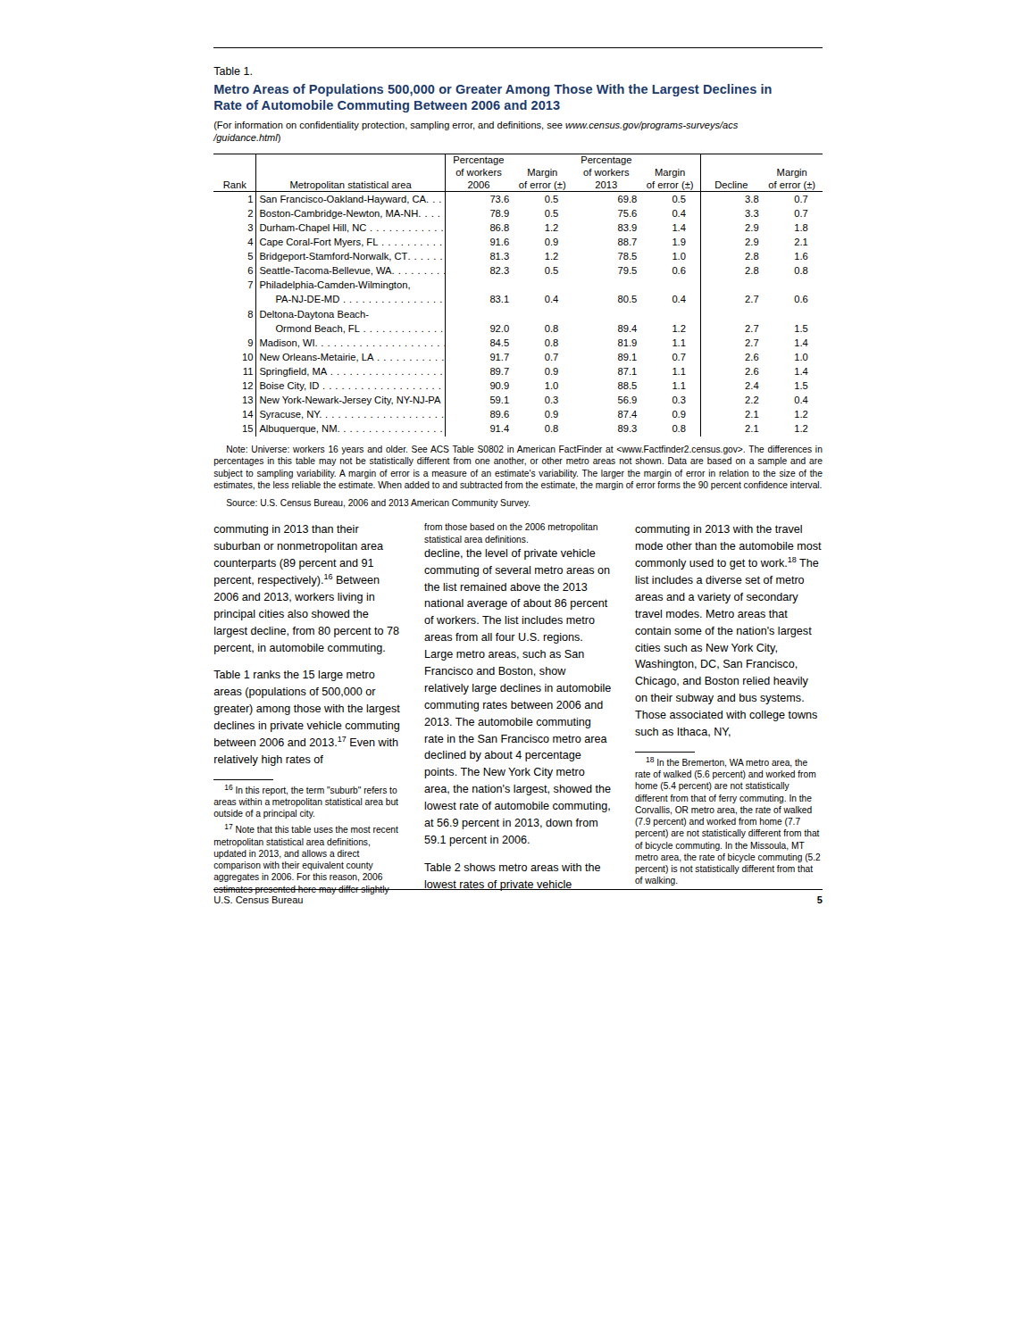Table 1.
Metro Areas of Populations 500,000 or Greater Among Those With the Largest Declines in
Rate of Automobile Commuting Between 2006 and 2013
(For information on confidentiality protection, sampling error, and definitions, see www.census.gov/programs-surveys/acs
/guidance.html)
| | | Percentage | | Percentage | | | |
| --- | --- | --- | --- | --- | --- | --- | --- |
| | | of workers | Margin | of workers | Margin | | Margin |
| Rank | Metropolitan statistical area | 2006 | of error (±) | 2013 | of error (±) | Decline | of error (±) |
| 1 | San Francisco-Oakland-Hayward, CA . . . . . | 73.6 | 0.5 | 69.8 | 0.5 | 3.8 | 0.7 |
| 2 | Boston-Cambridge-Newton, MA-NH . . . . . . | 78.9 | 0.5 | 75.6 | 0.4 | 3.3 | 0.7 |
| 3 | Durham-Chapel Hill, NC . . . . . . . . . . . . . . | 86.8 | 1.2 | 83.9 | 1.4 | 2.9 | 1.8 |
| 4 | Cape Coral-Fort Myers, FL . . . . . . . . . . . . . | 91.6 | 0.9 | 88.7 | 1.9 | 2.9 | 2.1 |
| 5 | Bridgeport-Stamford-Norwalk, CT . . . . . . . . | 81.3 | 1.2 | 78.5 | 1.0 | 2.8 | 1.6 |
| 6 | Seattle-Tacoma-Bellevue, WA . . . . . . . . . . | 82.3 | 0.5 | 79.5 | 0.6 | 2.8 | 0.8 |
| 7 | Philadelphia-Camden-Wilmington, | | | | | | |
| | PA-NJ-DE-MD . . . . . . . . . . . . . . . . . . . . . | 83.1 | 0.4 | 80.5 | 0.4 | 2.7 | 0.6 |
| 8 | Deltona-Daytona Beach- | | | | | | |
| | Ormond Beach, FL . . . . . . . . . . . . . . . . | 92.0 | 0.8 | 89.4 | 1.2 | 2.7 | 1.5 |
| 9 | Madison, WI. . . . . . . . . . . . . . . . . . . . . . . . | 84.5 | 0.8 | 81.9 | 1.1 | 2.7 | 1.4 |
| 10 | New Orleans-Metairie, LA . . . . . . . . . . . . . | 91.7 | 0.7 | 89.1 | 0.7 | 2.6 | 1.0 |
| 11 | Springfield, MA . . . . . . . . . . . . . . . . . . . . . | 89.7 | 0.9 | 87.1 | 1.1 | 2.6 | 1.4 |
| 12 | Boise City, ID . . . . . . . . . . . . . . . . . . . . . . | 90.9 | 1.0 | 88.5 | 1.1 | 2.4 | 1.5 |
| 13 | New York-Newark-Jersey City, NY-NJ-PA . . | 59.1 | 0.3 | 56.9 | 0.3 | 2.2 | 0.4 |
| 14 | Syracuse, NY. . . . . . . . . . . . . . . . . . . . . . | 89.6 | 0.9 | 87.4 | 0.9 | 2.1 | 1.2 |
| 15 | Albuquerque, NM. . . . . . . . . . . . . . . . . . . | 91.4 | 0.8 | 89.3 | 0.8 | 2.1 | 1.2 |
Note: Universe: workers 16 years and older. See ACS Table S0802 in American FactFinder at <www.Factfinder2.census.gov>. The differences in percentages in this table may not be statistically different from one another, or other metro areas not shown. Data are based on a sample and are subject to sampling variability. A margin of error is a measure of an estimate's variability. The larger the margin of error in relation to the size of the estimates, the less reliable the estimate. When added to and subtracted from the estimate, the margin of error forms the 90 percent confidence interval.
Source: U.S. Census Bureau, 2006 and 2013 American Community Survey.
commuting in 2013 than their suburban or nonmetropolitan area counterparts (89 percent and 91 percent, respectively).16 Between 2006 and 2013, workers living in principal cities also showed the largest decline, from 80 percent to 78 percent, in automobile commuting.
Table 1 ranks the 15 large metro areas (populations of 500,000 or greater) among those with the largest declines in private vehicle commuting between 2006 and 2013.17 Even with relatively high rates of
16 In this report, the term "suburb" refers to areas within a metropolitan statistical area but outside of a principal city.
17 Note that this table uses the most recent metropolitan statistical area definitions, updated in 2013, and allows a direct comparison with their equivalent county aggregates in 2006. For this reason, 2006 estimates presented here may differ slightly from those based on the 2006 metropolitan statistical area definitions.
decline, the level of private vehicle commuting of several metro areas on the list remained above the 2013 national average of about 86 percent of workers. The list includes metro areas from all four U.S. regions. Large metro areas, such as San Francisco and Boston, show relatively large declines in automobile commuting rates between 2006 and 2013. The automobile commuting rate in the San Francisco metro area declined by about 4 percentage points. The New York City metro area, the nation's largest, showed the lowest rate of automobile commuting, at 56.9 percent in 2013, down from 59.1 percent in 2006.
Table 2 shows metro areas with the lowest rates of private vehicle
commuting in 2013 with the travel mode other than the automobile most commonly used to get to work.18 The list includes a diverse set of metro areas and a variety of secondary travel modes. Metro areas that contain some of the nation's largest cities such as New York City, Washington, DC, San Francisco, Chicago, and Boston relied heavily on their subway and bus systems. Those associated with college towns such as Ithaca, NY,
18 In the Bremerton, WA metro area, the rate of walked (5.6 percent) and worked from home (5.4 percent) are not statistically different from that of ferry commuting. In the Corvallis, OR metro area, the rate of walked (7.9 percent) and worked from home (7.7 percent) are not statistically different from that of bicycle commuting. In the Missoula, MT metro area, the rate of bicycle commuting (5.2 percent) is not statistically different from that of walking.
U.S. Census Bureau 5